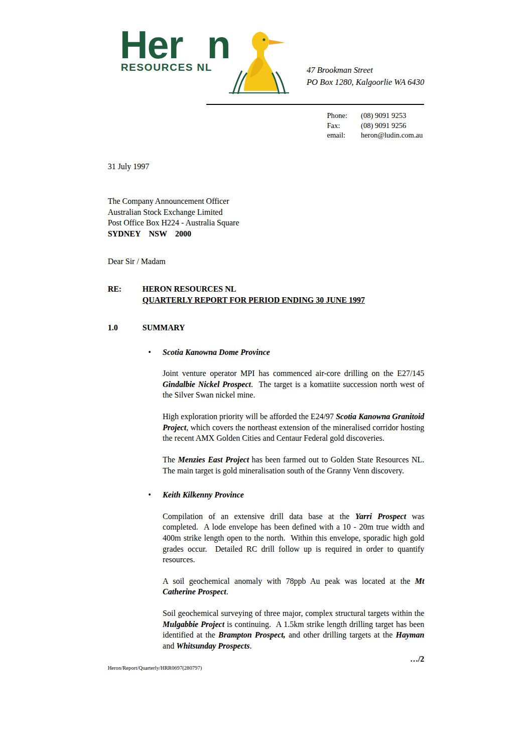Her n
RESOURCES NL
47 Brookman Street
PO Box 1280, Kalgoorlie WA 6430
| Phone: | (08) 9091 9253 |
| Fax: | (08) 9091 9256 |
| email: | heron@ludin.com.au |
31 July 1997
The Company Announcement Officer
Australian Stock Exchange Limited
Post Office Box H224 - Australia Square
SYDNEY NSW 2000
Dear Sir / Madam
RE:
HERON RESOURCES NL
QUARTERLY REPORT FOR PERIOD ENDING 30 JUNE 1997
1.0
SUMMARY
Scotia Kanowna Dome Province
Joint venture operator MPI has commenced air-core drilling on the E27/145 Gindalbie Nickel Prospect. The target is a komatiite succession north west of the Silver Swan nickel mine.
High exploration priority will be afforded the E24/97 Scotia Kanowna Granitoid Project, which covers the northeast extension of the mineralised corridor hosting the recent AMX Golden Cities and Centaur Federal gold discoveries.
The Menzies East Project has been farmed out to Golden State Resources NL. The main target is gold mineralisation south of the Granny Venn discovery.
Keith Kilkenny Province
Compilation of an extensive drill data base at the Yarri Prospect was completed. A lode envelope has been defined with a 10 - 20m true width and 400m strike length open to the north. Within this envelope, sporadic high gold grades occur. Detailed RC drill follow up is required in order to quantify resources.
A soil geochemical anomaly with 78ppb Au peak was located at the Mt Catherine Prospect.
Soil geochemical surveying of three major, complex structural targets within the Mulgabbie Project is continuing. A 1.5km strike length drilling target has been identified at the Brampton Prospect, and other drilling targets at the Hayman and Whitsunday Prospects.
…/2
Heron/Report/Quarterly/HRR0697(280797)